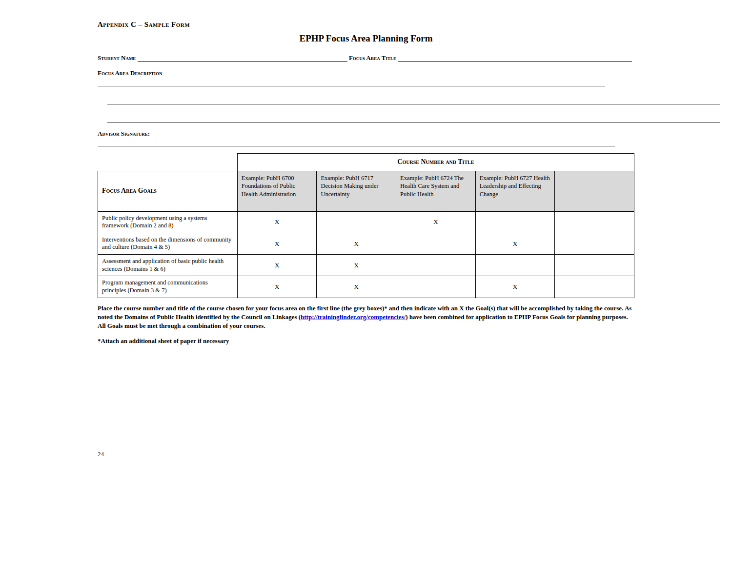Appendix C – Sample Form
EPHP Focus Area Planning Form
Student Name Focus Area Title
Focus Area Description
Advisor Signature:
| | Course Number and Title |
| --- | --- |
| Focus Area Goals | Example: PubH 6700 Foundations of Public Health Administration | Example: PubH 6717 Decision Making under Uncertainty | Example: PubH 6724 The Health Care System and Public Health | Example: PubH 6727 Health Leadership and Effecting Change | |
| Public policy development using a systems framework (Domain 2 and 8) | X | | X | | |
| Interventions based on the dimensions of community and culture (Domain 4 & 5) | X | X | | X | |
| Assessment and application of basic public health sciences (Domains 1 & 6) | X | X | | | |
| Program management and communications principles (Domain 3 & 7) | X | X | | X | |
Place the course number and title of the course chosen for your focus area on the first line (the grey boxes)* and then indicate with an X the Goal(s) that will be accomplished by taking the course. As noted the Domains of Public Health identified by the Council on Linkages (http://trainingfinder.org/competencies/) have been combined for application to EPHP Focus Goals for planning purposes. All Goals must be met through a combination of your courses.
*Attach an additional sheet of paper if necessary
24